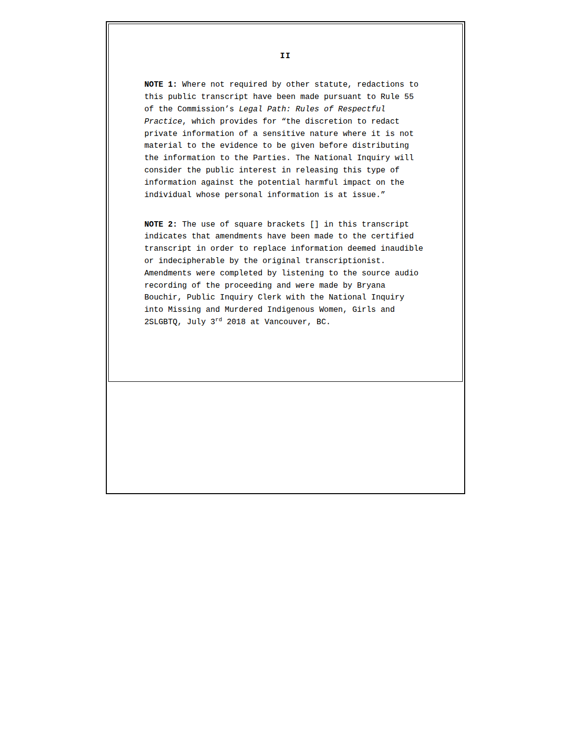II
NOTE 1: Where not required by other statute, redactions to this public transcript have been made pursuant to Rule 55 of the Commission’s Legal Path: Rules of Respectful Practice, which provides for “the discretion to redact private information of a sensitive nature where it is not material to the evidence to be given before distributing the information to the Parties. The National Inquiry will consider the public interest in releasing this type of information against the potential harmful impact on the individual whose personal information is at issue.”
NOTE 2: The use of square brackets [] in this transcript indicates that amendments have been made to the certified transcript in order to replace information deemed inaudible or indecipherable by the original transcriptionist. Amendments were completed by listening to the source audio recording of the proceeding and were made by Bryana Bouchir, Public Inquiry Clerk with the National Inquiry into Missing and Murdered Indigenous Women, Girls and 2SLGBTQ, July 3rd 2018 at Vancouver, BC.